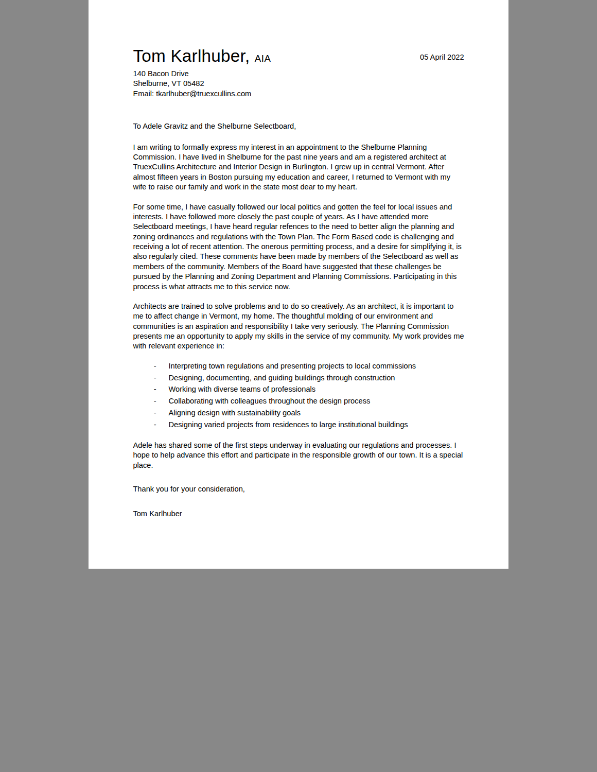05 April 2022
Tom Karlhuber, AIA
140 Bacon Drive
Shelburne, VT 05482
Email: tkarlhuber@truexcullins.com
To Adele Gravitz and the Shelburne Selectboard,
I am writing to formally express my interest in an appointment to the Shelburne Planning Commission. I have lived in Shelburne for the past nine years and am a registered architect at TruexCullins Architecture and Interior Design in Burlington. I grew up in central Vermont. After almost fifteen years in Boston pursuing my education and career, I returned to Vermont with my wife to raise our family and work in the state most dear to my heart.
For some time, I have casually followed our local politics and gotten the feel for local issues and interests. I have followed more closely the past couple of years. As I have attended more Selectboard meetings, I have heard regular refences to the need to better align the planning and zoning ordinances and regulations with the Town Plan. The Form Based code is challenging and receiving a lot of recent attention. The onerous permitting process, and a desire for simplifying it, is also regularly cited. These comments have been made by members of the Selectboard as well as members of the community. Members of the Board have suggested that these challenges be pursued by the Planning and Zoning Department and Planning Commissions. Participating in this process is what attracts me to this service now.
Architects are trained to solve problems and to do so creatively. As an architect, it is important to me to affect change in Vermont, my home. The thoughtful molding of our environment and communities is an aspiration and responsibility I take very seriously. The Planning Commission presents me an opportunity to apply my skills in the service of my community. My work provides me with relevant experience in:
Interpreting town regulations and presenting projects to local commissions
Designing, documenting, and guiding buildings through construction
Working with diverse teams of professionals
Collaborating with colleagues throughout the design process
Aligning design with sustainability goals
Designing varied projects from residences to large institutional buildings
Adele has shared some of the first steps underway in evaluating our regulations and processes. I hope to help advance this effort and participate in the responsible growth of our town. It is a special place.
Thank you for your consideration,
Tom Karlhuber